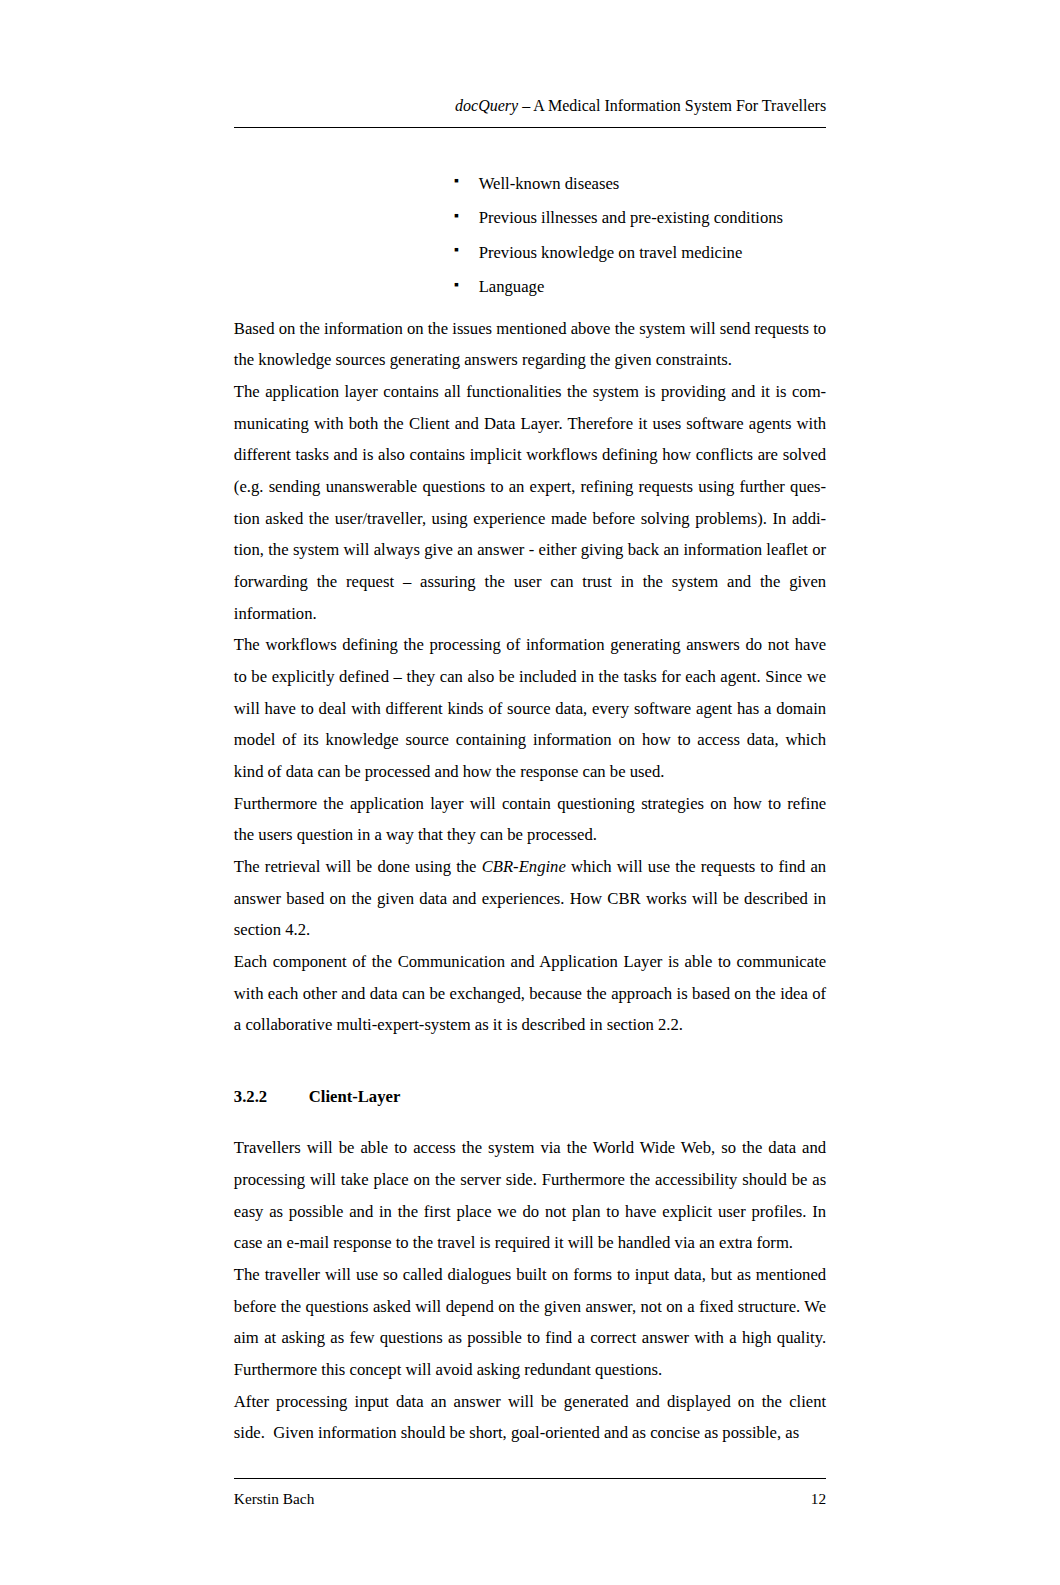docQuery – A Medical Information System For Travellers
Well-known diseases
Previous illnesses and pre-existing conditions
Previous knowledge on travel medicine
Language
Based on the information on the issues mentioned above the system will send requests to the knowledge sources generating answers regarding the given constraints.
The application layer contains all functionalities the system is providing and it is communicating with both the Client and Data Layer. Therefore it uses software agents with different tasks and is also contains implicit workflows defining how conflicts are solved (e.g. sending unanswerable questions to an expert, refining requests using further question asked the user/traveller, using experience made before solving problems). In addition, the system will always give an answer - either giving back an information leaflet or forwarding the request – assuring the user can trust in the system and the given information.
The workflows defining the processing of information generating answers do not have to be explicitly defined – they can also be included in the tasks for each agent. Since we will have to deal with different kinds of source data, every software agent has a domain model of its knowledge source containing information on how to access data, which kind of data can be processed and how the response can be used.
Furthermore the application layer will contain questioning strategies on how to refine the users question in a way that they can be processed.
The retrieval will be done using the CBR-Engine which will use the requests to find an answer based on the given data and experiences. How CBR works will be described in section 4.2.
Each component of the Communication and Application Layer is able to communicate with each other and data can be exchanged, because the approach is based on the idea of a collaborative multi-expert-system as it is described in section 2.2.
3.2.2 Client-Layer
Travellers will be able to access the system via the World Wide Web, so the data and processing will take place on the server side. Furthermore the accessibility should be as easy as possible and in the first place we do not plan to have explicit user profiles. In case an e-mail response to the travel is required it will be handled via an extra form.
The traveller will use so called dialogues built on forms to input data, but as mentioned before the questions asked will depend on the given answer, not on a fixed structure. We aim at asking as few questions as possible to find a correct answer with a high quality. Furthermore this concept will avoid asking redundant questions.
After processing input data an answer will be generated and displayed on the client side. Given information should be short, goal-oriented and as concise as possible, as
Kerstin Bach 12